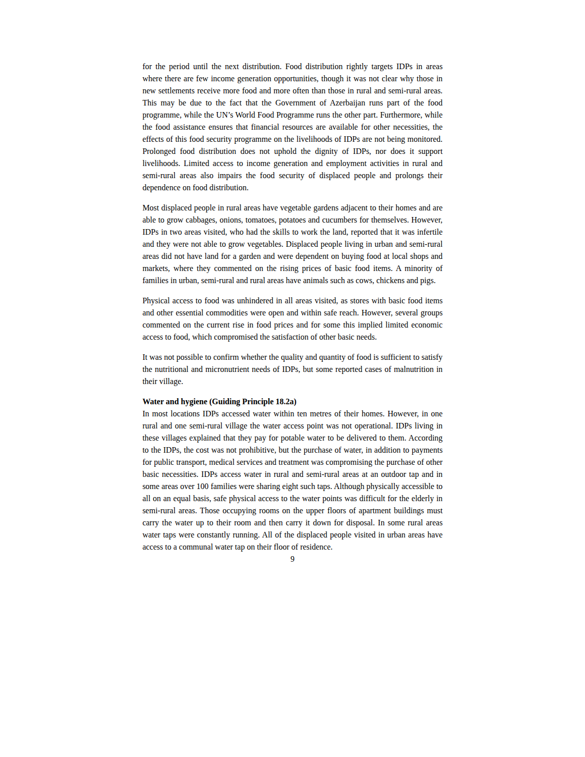for the period until the next distribution. Food distribution rightly targets IDPs in areas where there are few income generation opportunities, though it was not clear why those in new settlements receive more food and more often than those in rural and semi-rural areas. This may be due to the fact that the Government of Azerbaijan runs part of the food programme, while the UN’s World Food Programme runs the other part. Furthermore, while the food assistance ensures that financial resources are available for other necessities, the effects of this food security programme on the livelihoods of IDPs are not being monitored. Prolonged food distribution does not uphold the dignity of IDPs, nor does it support livelihoods. Limited access to income generation and employment activities in rural and semi-rural areas also impairs the food security of displaced people and prolongs their dependence on food distribution.
Most displaced people in rural areas have vegetable gardens adjacent to their homes and are able to grow cabbages, onions, tomatoes, potatoes and cucumbers for themselves. However, IDPs in two areas visited, who had the skills to work the land, reported that it was infertile and they were not able to grow vegetables. Displaced people living in urban and semi-rural areas did not have land for a garden and were dependent on buying food at local shops and markets, where they commented on the rising prices of basic food items. A minority of families in urban, semi-rural and rural areas have animals such as cows, chickens and pigs.
Physical access to food was unhindered in all areas visited, as stores with basic food items and other essential commodities were open and within safe reach. However, several groups commented on the current rise in food prices and for some this implied limited economic access to food, which compromised the satisfaction of other basic needs.
It was not possible to confirm whether the quality and quantity of food is sufficient to satisfy the nutritional and micronutrient needs of IDPs, but some reported cases of malnutrition in their village.
Water and hygiene (Guiding Principle 18.2a)
In most locations IDPs accessed water within ten metres of their homes. However, in one rural and one semi-rural village the water access point was not operational. IDPs living in these villages explained that they pay for potable water to be delivered to them. According to the IDPs, the cost was not prohibitive, but the purchase of water, in addition to payments for public transport, medical services and treatment was compromising the purchase of other basic necessities. IDPs access water in rural and semi-rural areas at an outdoor tap and in some areas over 100 families were sharing eight such taps. Although physically accessible to all on an equal basis, safe physical access to the water points was difficult for the elderly in semi-rural areas. Those occupying rooms on the upper floors of apartment buildings must carry the water up to their room and then carry it down for disposal. In some rural areas water taps were constantly running. All of the displaced people visited in urban areas have access to a communal water tap on their floor of residence.
9